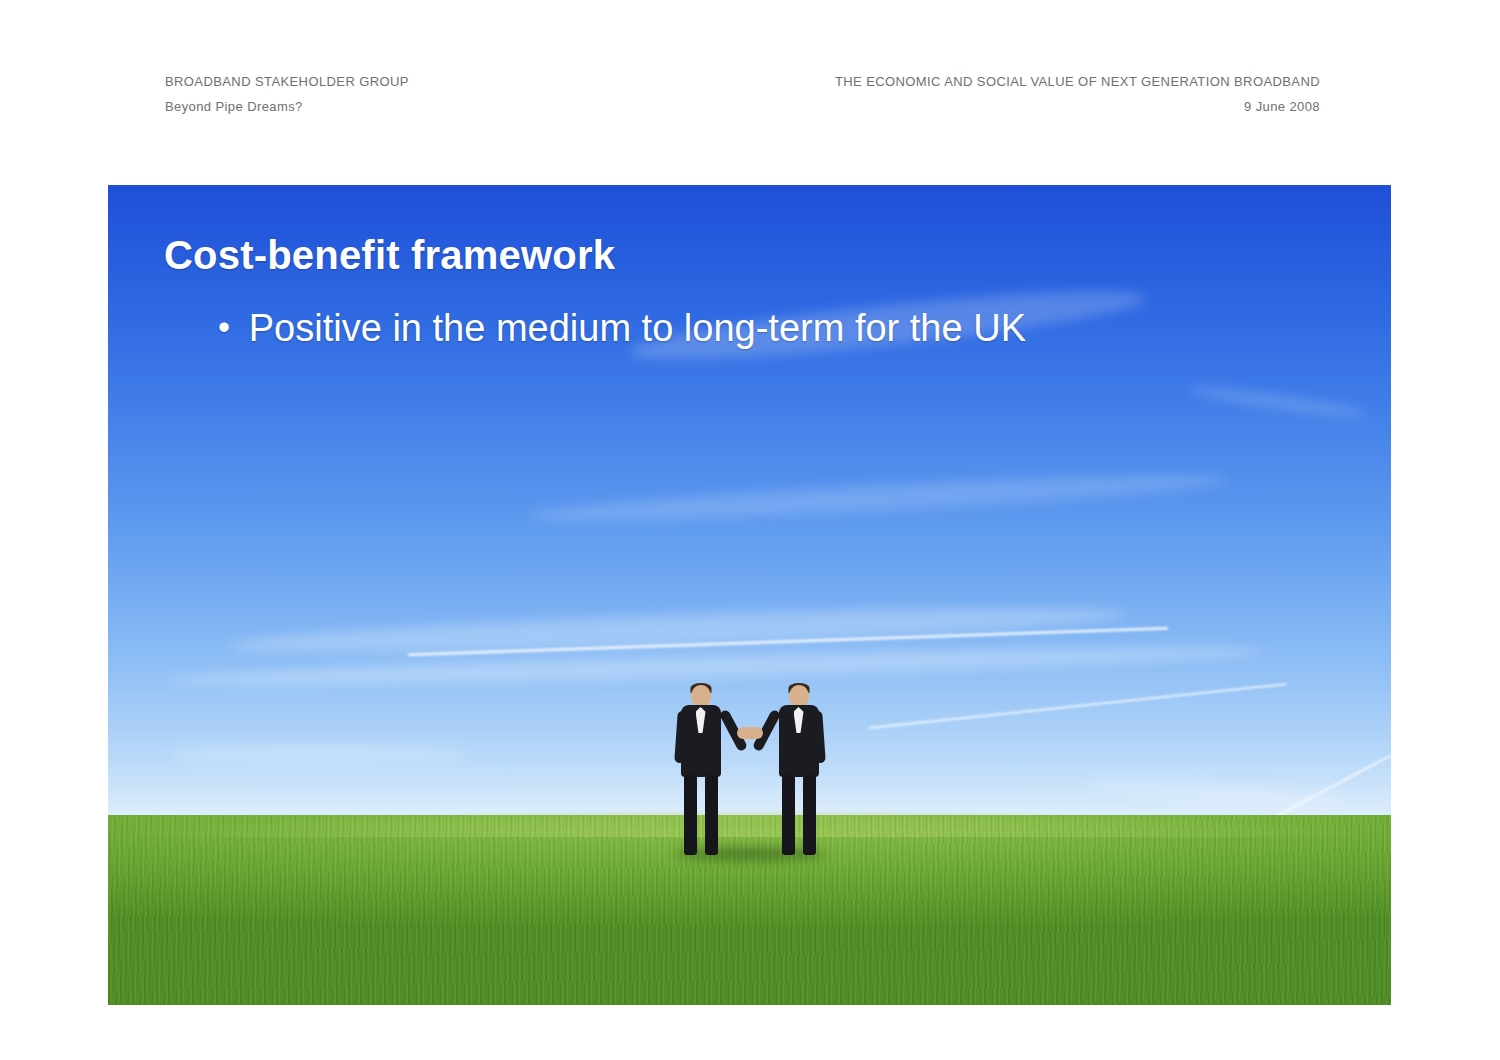Broadband Stakeholder Group
The economic and social value of next generation broadband
Beyond Pipe Dreams?
9 June 2008
Cost-benefit framework
Positive in the medium to long-term for the UK